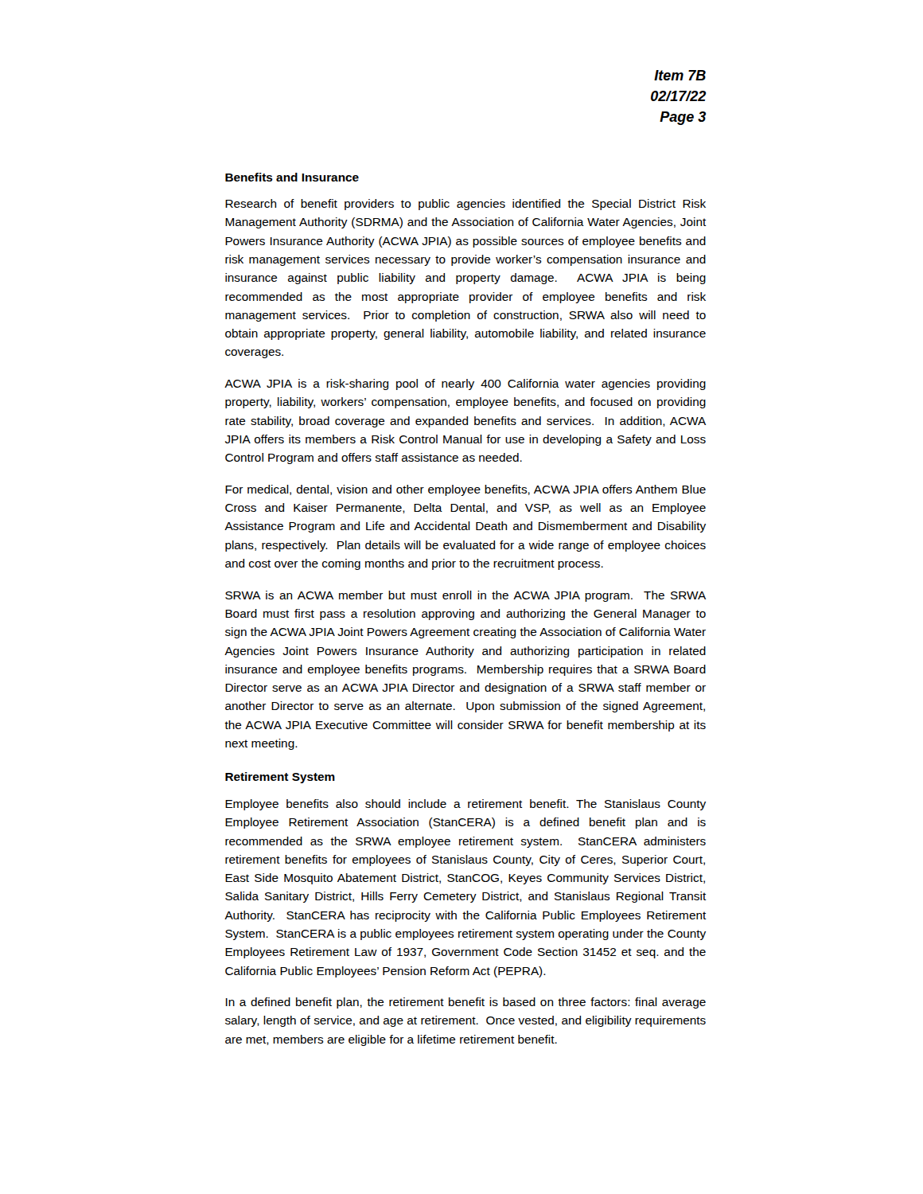Item 7B
02/17/22
Page 3
Benefits and Insurance
Research of benefit providers to public agencies identified the Special District Risk Management Authority (SDRMA) and the Association of California Water Agencies, Joint Powers Insurance Authority (ACWA JPIA) as possible sources of employee benefits and risk management services necessary to provide worker’s compensation insurance and insurance against public liability and property damage. ACWA JPIA is being recommended as the most appropriate provider of employee benefits and risk management services. Prior to completion of construction, SRWA also will need to obtain appropriate property, general liability, automobile liability, and related insurance coverages.
ACWA JPIA is a risk-sharing pool of nearly 400 California water agencies providing property, liability, workers’ compensation, employee benefits, and focused on providing rate stability, broad coverage and expanded benefits and services. In addition, ACWA JPIA offers its members a Risk Control Manual for use in developing a Safety and Loss Control Program and offers staff assistance as needed.
For medical, dental, vision and other employee benefits, ACWA JPIA offers Anthem Blue Cross and Kaiser Permanente, Delta Dental, and VSP, as well as an Employee Assistance Program and Life and Accidental Death and Dismemberment and Disability plans, respectively. Plan details will be evaluated for a wide range of employee choices and cost over the coming months and prior to the recruitment process.
SRWA is an ACWA member but must enroll in the ACWA JPIA program. The SRWA Board must first pass a resolution approving and authorizing the General Manager to sign the ACWA JPIA Joint Powers Agreement creating the Association of California Water Agencies Joint Powers Insurance Authority and authorizing participation in related insurance and employee benefits programs. Membership requires that a SRWA Board Director serve as an ACWA JPIA Director and designation of a SRWA staff member or another Director to serve as an alternate. Upon submission of the signed Agreement, the ACWA JPIA Executive Committee will consider SRWA for benefit membership at its next meeting.
Retirement System
Employee benefits also should include a retirement benefit. The Stanislaus County Employee Retirement Association (StanCERA) is a defined benefit plan and is recommended as the SRWA employee retirement system. StanCERA administers retirement benefits for employees of Stanislaus County, City of Ceres, Superior Court, East Side Mosquito Abatement District, StanCOG, Keyes Community Services District, Salida Sanitary District, Hills Ferry Cemetery District, and Stanislaus Regional Transit Authority. StanCERA has reciprocity with the California Public Employees Retirement System. StanCERA is a public employees retirement system operating under the County Employees Retirement Law of 1937, Government Code Section 31452 et seq. and the California Public Employees’ Pension Reform Act (PEPRA).
In a defined benefit plan, the retirement benefit is based on three factors: final average salary, length of service, and age at retirement. Once vested, and eligibility requirements are met, members are eligible for a lifetime retirement benefit.